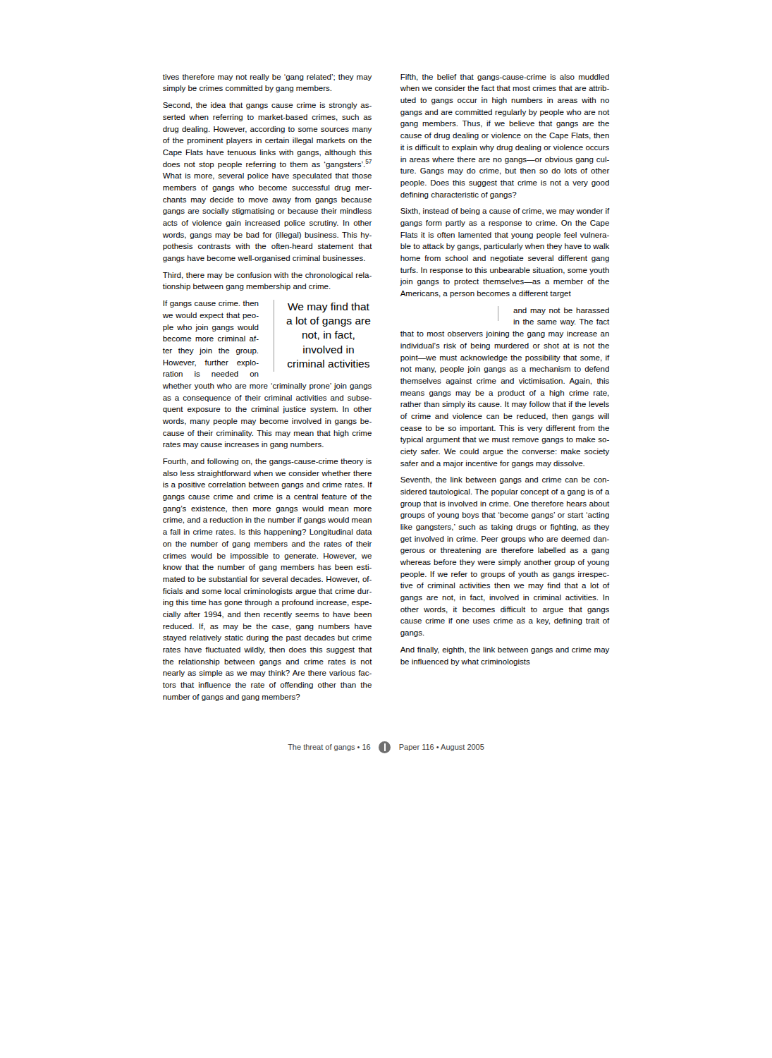tives therefore may not really be ‘gang related’; they may simply be crimes committed by gang members.
Second, the idea that gangs cause crime is strongly asserted when referring to market-based crimes, such as drug dealing. However, according to some sources many of the prominent players in certain illegal markets on the Cape Flats have tenuous links with gangs, although this does not stop people referring to them as ‘gangsters’.57 What is more, several police have speculated that those members of gangs who become successful drug merchants may decide to move away from gangs because gangs are socially stigmatising or because their mindless acts of violence gain increased police scrutiny. In other words, gangs may be bad for (illegal) business. This hypothesis contrasts with the often-heard statement that gangs have become well-organised criminal businesses.
Third, there may be confusion with the chronological relationship between gang membership and crime.
We may find that a lot of gangs are not, in fact, involved in criminal activities
If gangs cause crime. then we would expect that people who join gangs would become more criminal after they join the group. However, further exploration is needed on whether youth who are more ‘criminally prone’ join gangs as a consequence of their criminal activities and subsequent exposure to the criminal justice system. In other words, many people may become involved in gangs because of their criminality. This may mean that high crime rates may cause increases in gang numbers.
Fourth, and following on, the gangs-cause-crime theory is also less straightforward when we consider whether there is a positive correlation between gangs and crime rates. If gangs cause crime and crime is a central feature of the gang’s existence, then more gangs would mean more crime, and a reduction in the number if gangs would mean a fall in crime rates. Is this happening? Longitudinal data on the number of gang members and the rates of their crimes would be impossible to generate. However, we know that the number of gang members has been estimated to be substantial for several decades. However, officials and some local criminologists argue that crime during this time has gone through a profound increase, especially after 1994, and then recently seems to have been reduced. If, as may be the case, gang numbers have stayed relatively static during the past decades but crime rates have fluctuated wildly, then does this suggest that the relationship between gangs and crime rates is not nearly as simple as we may think? Are there various factors that influence the rate of offending other than the number of gangs and gang members?
Fifth, the belief that gangs-cause-crime is also muddled when we consider the fact that most crimes that are attributed to gangs occur in high numbers in areas with no gangs and are committed regularly by people who are not gang members. Thus, if we believe that gangs are the cause of drug dealing or violence on the Cape Flats, then it is difficult to explain why drug dealing or violence occurs in areas where there are no gangs—or obvious gang culture. Gangs may do crime, but then so do lots of other people. Does this suggest that crime is not a very good defining characteristic of gangs?
Sixth, instead of being a cause of crime, we may wonder if gangs form partly as a response to crime. On the Cape Flats it is often lamented that young people feel vulnerable to attack by gangs, particularly when they have to walk home from school and negotiate several different gang turfs. In response to this unbearable situation, some youth join gangs to protect themselves—as a member of the Americans, a person becomes a different target
and may not be harassed in the same way. The fact that to most observers joining the gang may increase an individual’s risk of being murdered or shot at is not the point—we must acknowledge the possibility that some, if not many, people join gangs as a mechanism to defend themselves against crime and victimisation. Again, this means gangs may be a product of a high crime rate, rather than simply its cause. It may follow that if the levels of crime and violence can be reduced, then gangs will cease to be so important. This is very different from the typical argument that we must remove gangs to make society safer. We could argue the converse: make society safer and a major incentive for gangs may dissolve.
Seventh, the link between gangs and crime can be considered tautological. The popular concept of a gang is of a group that is involved in crime. One therefore hears about groups of young boys that ‘become gangs’ or start ‘acting like gangsters,’ such as taking drugs or fighting, as they get involved in crime. Peer groups who are deemed dangerous or threatening are therefore labelled as a gang whereas before they were simply another group of young people. If we refer to groups of youth as gangs irrespective of criminal activities then we may find that a lot of gangs are not, in fact, involved in criminal activities. In other words, it becomes difficult to argue that gangs cause crime if one uses crime as a key, defining trait of gangs.
And finally, eighth, the link between gangs and crime may be influenced by what criminologists
The threat of gangs • 16 Paper 116 • August 2005